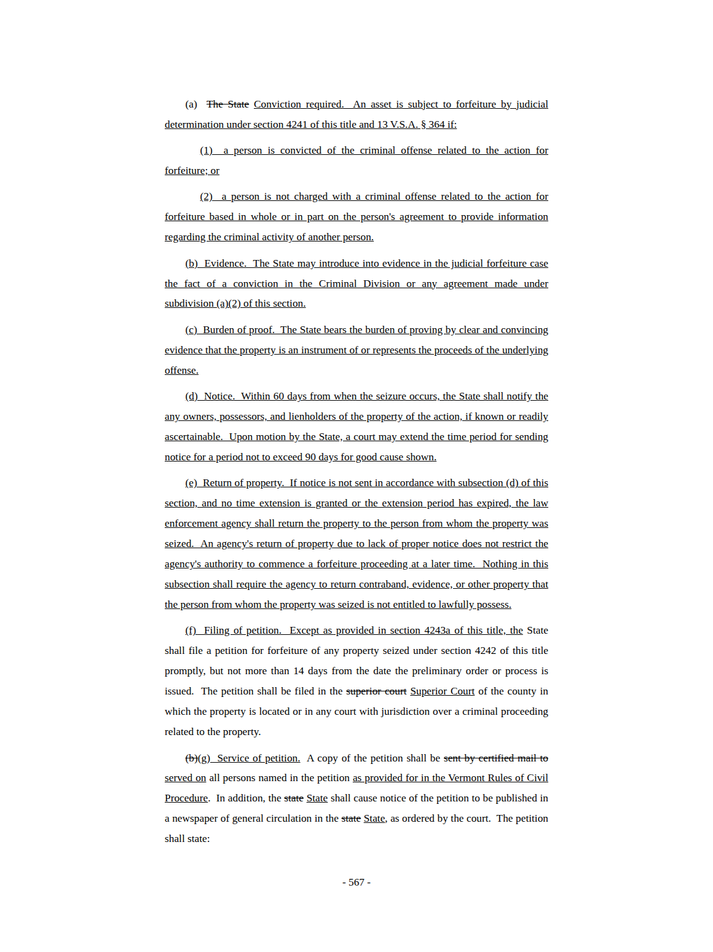(a) The State Conviction required. An asset is subject to forfeiture by judicial determination under section 4241 of this title and 13 V.S.A. § 364 if:
(1) a person is convicted of the criminal offense related to the action for forfeiture; or
(2) a person is not charged with a criminal offense related to the action for forfeiture based in whole or in part on the person's agreement to provide information regarding the criminal activity of another person.
(b) Evidence. The State may introduce into evidence in the judicial forfeiture case the fact of a conviction in the Criminal Division or any agreement made under subdivision (a)(2) of this section.
(c) Burden of proof. The State bears the burden of proving by clear and convincing evidence that the property is an instrument of or represents the proceeds of the underlying offense.
(d) Notice. Within 60 days from when the seizure occurs, the State shall notify the any owners, possessors, and lienholders of the property of the action, if known or readily ascertainable. Upon motion by the State, a court may extend the time period for sending notice for a period not to exceed 90 days for good cause shown.
(e) Return of property. If notice is not sent in accordance with subsection (d) of this section, and no time extension is granted or the extension period has expired, the law enforcement agency shall return the property to the person from whom the property was seized. An agency's return of property due to lack of proper notice does not restrict the agency's authority to commence a forfeiture proceeding at a later time. Nothing in this subsection shall require the agency to return contraband, evidence, or other property that the person from whom the property was seized is not entitled to lawfully possess.
(f) Filing of petition. Except as provided in section 4243a of this title, the State shall file a petition for forfeiture of any property seized under section 4242 of this title promptly, but not more than 14 days from the date the preliminary order or process is issued. The petition shall be filed in the superior court Superior Court of the county in which the property is located or in any court with jurisdiction over a criminal proceeding related to the property.
(b)(g) Service of petition. A copy of the petition shall be sent by certified mail to served on all persons named in the petition as provided for in the Vermont Rules of Civil Procedure. In addition, the state State shall cause notice of the petition to be published in a newspaper of general circulation in the state State, as ordered by the court. The petition shall state:
- 567 -